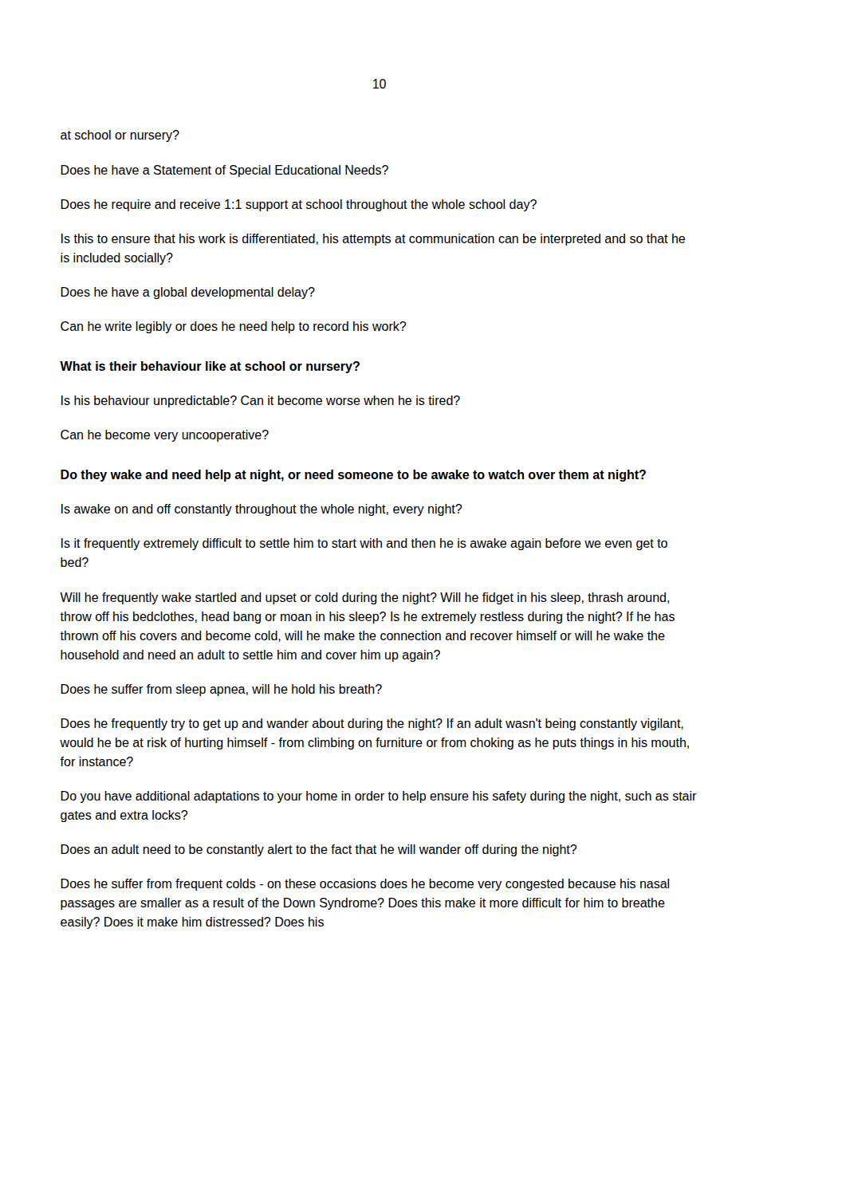10
at school or nursery?
Does he have a Statement of Special Educational Needs?
Does he require and receive 1:1 support at school throughout the whole school day?
Is this to ensure that his work is differentiated, his attempts at communication can be interpreted and so that he is included socially?
Does he have a global developmental delay?
Can he write legibly or does he need help to record his work?
What is their behaviour like at school or nursery?
Is his behaviour unpredictable? Can it become worse when he is tired?
Can he become very uncooperative?
Do they wake and need help at night, or need someone to be awake to watch over them at night?
Is awake on and off constantly throughout the whole night, every night?
Is it frequently extremely difficult to settle him to start with and then he is awake again before we even get to bed?
Will he frequently wake startled and upset or cold during the night? Will he fidget in his sleep, thrash around, throw off his bedclothes, head bang or moan in his sleep? Is he extremely restless during the night? If he has thrown off his covers and become cold, will he make the connection and recover himself or will he wake the household and need an adult to settle him and cover him up again?
Does he suffer from sleep apnea, will he hold his breath?
Does he frequently try to get up and wander about during the night? If an adult wasn't being constantly vigilant, would he be at risk of hurting himself - from climbing on furniture or from choking as he puts things in his mouth, for instance?
Do you have additional adaptations to your home in order to help ensure his safety during the night, such as stair gates and extra locks?
Does an adult need to be constantly alert to the fact that he will wander off during the night?
Does he suffer from frequent colds - on these occasions does he become very congested because his nasal passages are smaller as a result of the Down Syndrome? Does this make it more difficult for him to breathe easily? Does it make him distressed? Does his